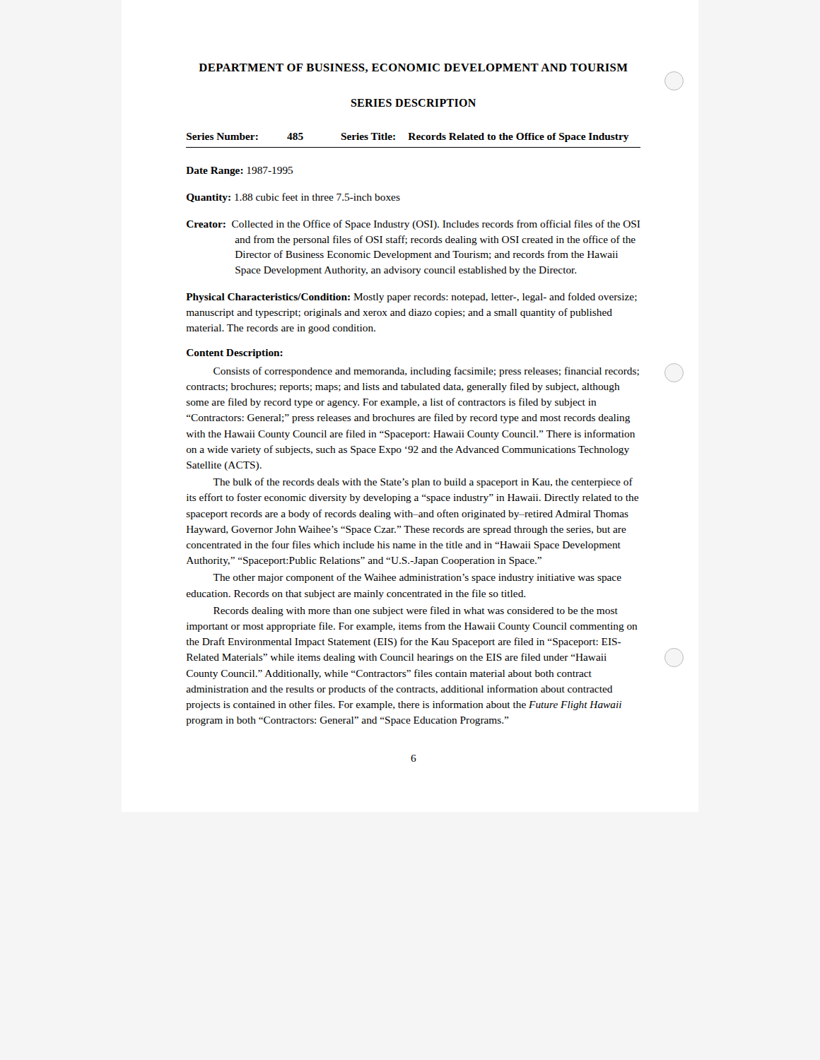Department of Business, Economic Development and Tourism
Series Description
Series Number: 485 Series Title: Records Related to the Office of Space Industry
Date Range: 1987-1995
Quantity: 1.88 cubic feet in three 7.5-inch boxes
Creator: Collected in the Office of Space Industry (OSI). Includes records from official files of the OSI and from the personal files of OSI staff; records dealing with OSI created in the office of the Director of Business Economic Development and Tourism; and records from the Hawaii Space Development Authority, an advisory council established by the Director.
Physical Characteristics/Condition: Mostly paper records: notepad, letter-, legal- and folded oversize; manuscript and typescript; originals and xerox and diazo copies; and a small quantity of published material. The records are in good condition.
Content Description:
Consists of correspondence and memoranda, including facsimile; press releases; financial records; contracts; brochures; reports; maps; and lists and tabulated data, generally filed by subject, although some are filed by record type or agency. For example, a list of contractors is filed by subject in “Contractors: General;” press releases and brochures are filed by record type and most records dealing with the Hawaii County Council are filed in “Spaceport: Hawaii County Council.” There is information on a wide variety of subjects, such as Space Expo ‘92 and the Advanced Communications Technology Satellite (ACTS).
The bulk of the records deals with the State’s plan to build a spaceport in Kau, the centerpiece of its effort to foster economic diversity by developing a “space industry” in Hawaii. Directly related to the spaceport records are a body of records dealing with–and often originated by–retired Admiral Thomas Hayward, Governor John Waihee’s “Space Czar.” These records are spread through the series, but are concentrated in the four files which include his name in the title and in “Hawaii Space Development Authority,” “Spaceport:Public Relations” and “U.S.-Japan Cooperation in Space.”
The other major component of the Waihee administration’s space industry initiative was space education. Records on that subject are mainly concentrated in the file so titled.
Records dealing with more than one subject were filed in what was considered to be the most important or most appropriate file. For example, items from the Hawaii County Council commenting on the Draft Environmental Impact Statement (EIS) for the Kau Spaceport are filed in “Spaceport: EIS-Related Materials” while items dealing with Council hearings on the EIS are filed under “Hawaii County Council.” Additionally, while “Contractors” files contain material about both contract administration and the results or products of the contracts, additional information about contracted projects is contained in other files. For example, there is information about the Future Flight Hawaii program in both “Contractors: General” and “Space Education Programs.”
6